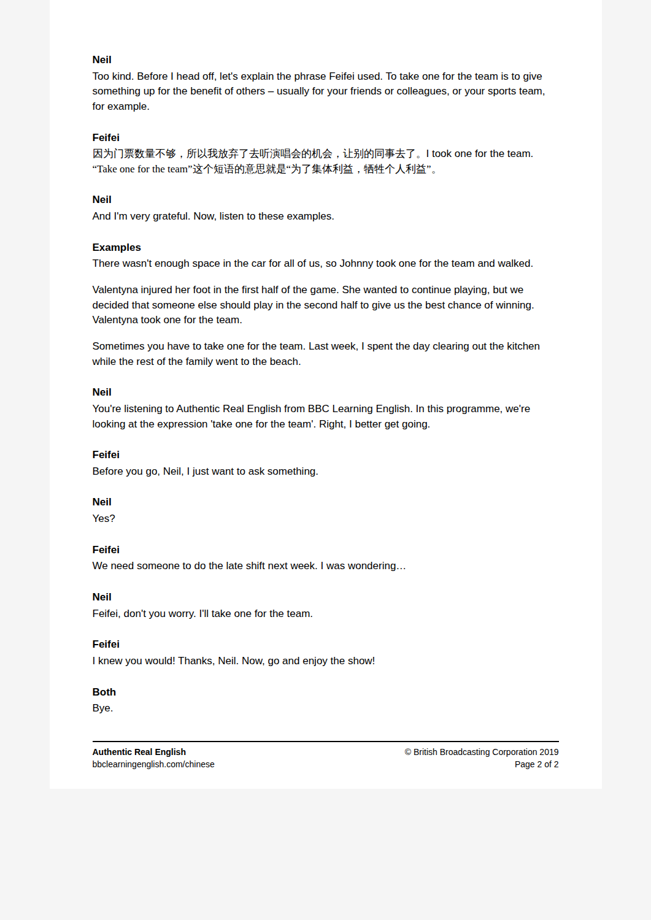Neil
Too kind. Before I head off, let's explain the phrase Feifei used. To take one for the team is to give something up for the benefit of others – usually for your friends or colleagues, or your sports team, for example.
Feifei
因为门票数量不够，所以我放弃了去听演唱会的机会，让别的同事去了。I took one for the team. “Take one for the team”这个短语的意思就是“为了集体利益，牺牲个人利益”。
Neil
And I'm very grateful. Now, listen to these examples.
Examples
There wasn't enough space in the car for all of us, so Johnny took one for the team and walked.
Valentyna injured her foot in the first half of the game. She wanted to continue playing, but we decided that someone else should play in the second half to give us the best chance of winning. Valentyna took one for the team.
Sometimes you have to take one for the team. Last week, I spent the day clearing out the kitchen while the rest of the family went to the beach.
Neil
You're listening to Authentic Real English from BBC Learning English. In this programme, we're looking at the expression 'take one for the team'. Right, I better get going.
Feifei
Before you go, Neil, I just want to ask something.
Neil
Yes?
Feifei
We need someone to do the late shift next week. I was wondering…
Neil
Feifei, don't you worry. I'll take one for the team.
Feifei
I knew you would! Thanks, Neil. Now, go and enjoy the show!
Both
Bye.
Authentic Real English bbclearningenglish.com/chinese
© British Broadcasting Corporation 2019
Page 2 of 2